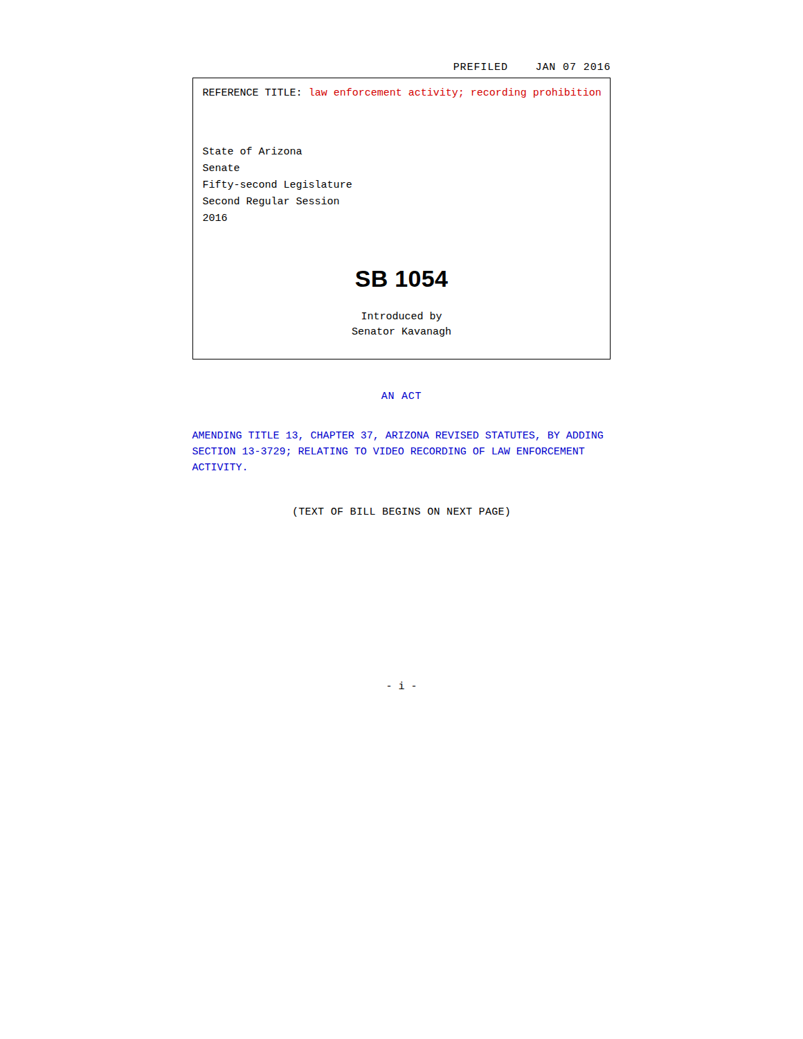PREFILED JAN 07 2016
REFERENCE TITLE: law enforcement activity; recording prohibition
State of Arizona
Senate
Fifty-second Legislature
Second Regular Session
2016
SB 1054
Introduced by
Senator Kavanagh
AN ACT
AMENDING TITLE 13, CHAPTER 37, ARIZONA REVISED STATUTES, BY ADDING SECTION 13-3729; RELATING TO VIDEO RECORDING OF LAW ENFORCEMENT ACTIVITY.
(TEXT OF BILL BEGINS ON NEXT PAGE)
- i -